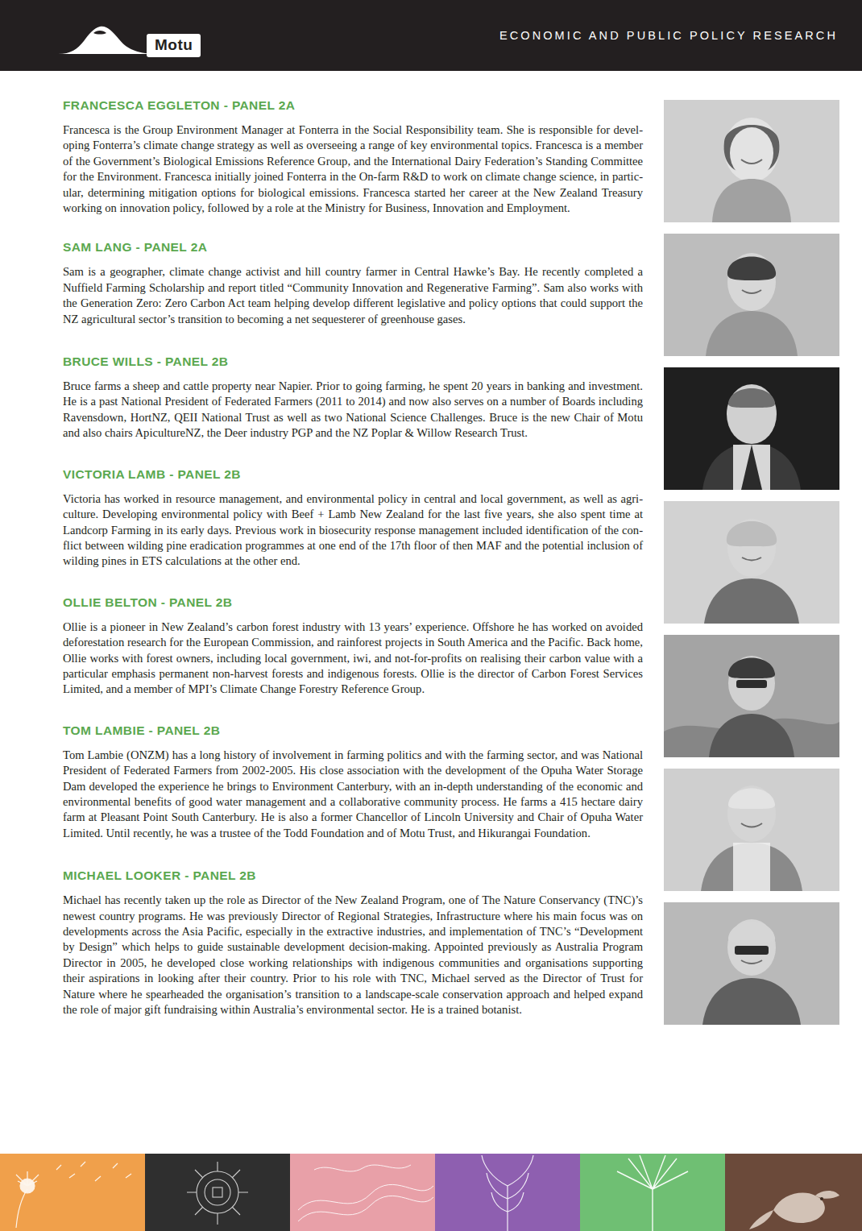Motu
ECONOMIC AND PUBLIC POLICY RESEARCH
Francesca Eggleton - Panel 2A
Francesca is the Group Environment Manager at Fonterra in the Social Responsibility team. She is responsible for developing Fonterra’s climate change strategy as well as overseeing a range of key environmental topics. Francesca is a member of the Government’s Biological Emissions Reference Group, and the International Dairy Federation’s Standing Committee for the Environment. Francesca initially joined Fonterra in the On-farm R&D to work on climate change science, in particular, determining mitigation options for biological emissions. Francesca started her career at the New Zealand Treasury working on innovation policy, followed by a role at the Ministry for Business, Innovation and Employment.
Sam Lang - Panel 2A
Sam is a geographer, climate change activist and hill country farmer in Central Hawke’s Bay. He recently completed a Nuffield Farming Scholarship and report titled “Community Innovation and Regenerative Farming”. Sam also works with the Generation Zero: Zero Carbon Act team helping develop different legislative and policy options that could support the NZ agricultural sector’s transition to becoming a net sequesterer of greenhouse gases.
Bruce Wills - Panel 2B
Bruce farms a sheep and cattle property near Napier. Prior to going farming, he spent 20 years in banking and investment. He is a past National President of Federated Farmers (2011 to 2014) and now also serves on a number of Boards including Ravensdown, HortNZ, QEII National Trust as well as two National Science Challenges. Bruce is the new Chair of Motu and also chairs ApicultureNZ, the Deer industry PGP and the NZ Poplar & Willow Research Trust.
Victoria Lamb - Panel 2B
Victoria has worked in resource management, and environmental policy in central and local government, as well as agriculture. Developing environmental policy with Beef + Lamb New Zealand for the last five years, she also spent time at Landcorp Farming in its early days. Previous work in biosecurity response management included identification of the conflict between wilding pine eradication programmes at one end of the 17th floor of then MAF and the potential inclusion of wilding pines in ETS calculations at the other end.
Ollie Belton - Panel 2B
Ollie is a pioneer in New Zealand’s carbon forest industry with 13 years’ experience. Offshore he has worked on avoided deforestation research for the European Commission, and rainforest projects in South America and the Pacific. Back home, Ollie works with forest owners, including local government, iwi, and not-for-profits on realising their carbon value with a particular emphasis permanent non-harvest forests and indigenous forests. Ollie is the director of Carbon Forest Services Limited, and a member of MPI’s Climate Change Forestry Reference Group.
Tom Lambie - Panel 2B
Tom Lambie (ONZM) has a long history of involvement in farming politics and with the farming sector, and was National President of Federated Farmers from 2002-2005. His close association with the development of the Opuha Water Storage Dam developed the experience he brings to Environment Canterbury, with an in-depth understanding of the economic and environmental benefits of good water management and a collaborative community process. He farms a 415 hectare dairy farm at Pleasant Point South Canterbury. He is also a former Chancellor of Lincoln University and Chair of Opuha Water Limited. Until recently, he was a trustee of the Todd Foundation and of Motu Trust, and Hikurangai Foundation.
Michael Looker - Panel 2B
Michael has recently taken up the role as Director of the New Zealand Program, one of The Nature Conservancy (TNC)’s newest country programs. He was previously Director of Regional Strategies, Infrastructure where his main focus was on developments across the Asia Pacific, especially in the extractive industries, and implementation of TNC’s “Development by Design” which helps to guide sustainable development decision-making. Appointed previously as Australia Program Director in 2005, he developed close working relationships with indigenous communities and organisations supporting their aspirations in looking after their country. Prior to his role with TNC, Michael served as the Director of Trust for Nature where he spearheaded the organisation’s transition to a landscape-scale conservation approach and helped expand the role of major gift fundraising within Australia’s environmental sector. He is a trained botanist.